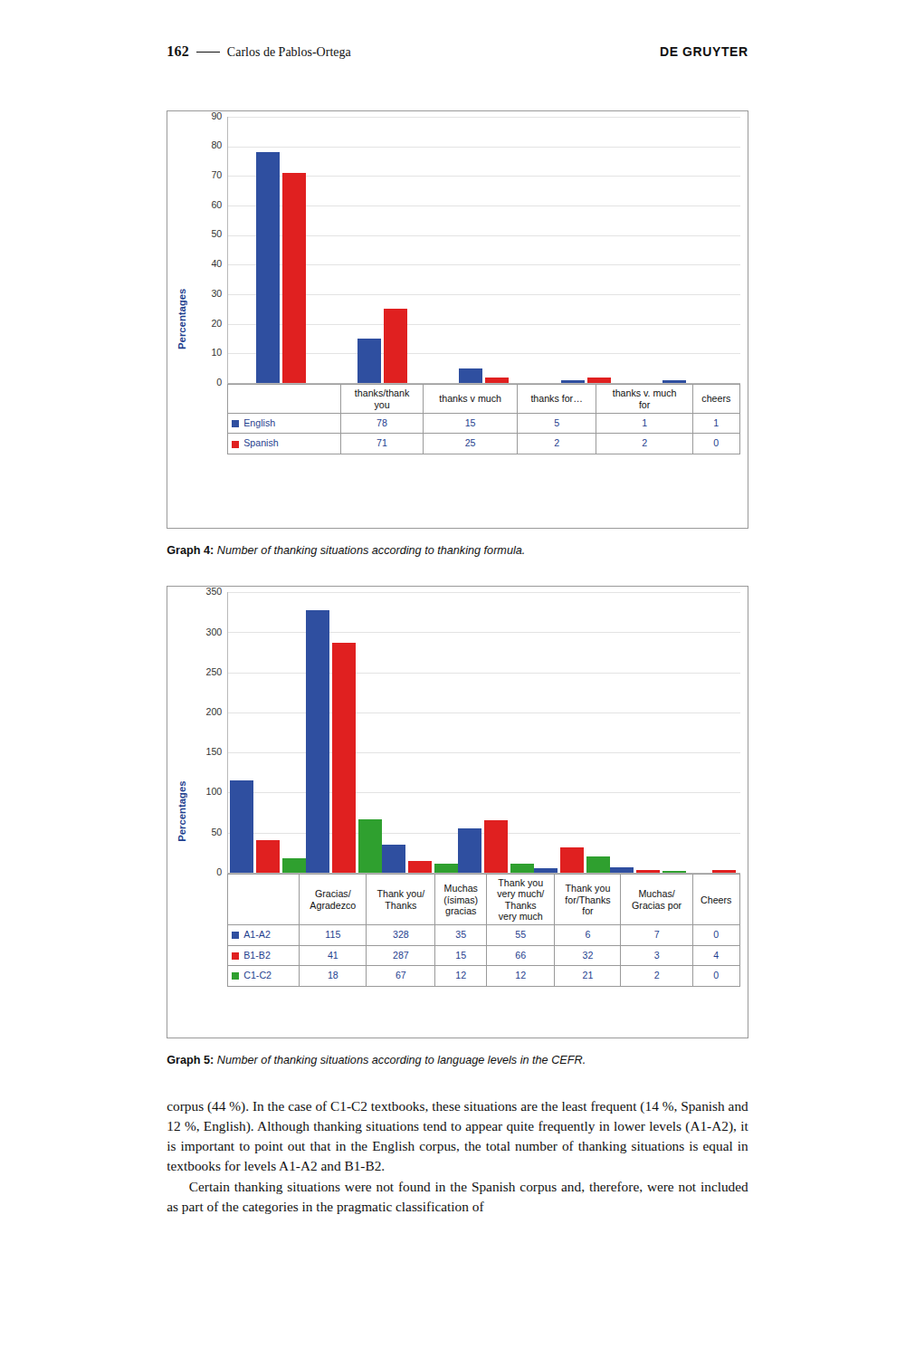162 Carlos de Pablos-Ortega
DE GRUYTER
Percentages
90 80 70 60 50 40 30 20 10 0
| | thanks/thank you | thanks v much | thanks for… | thanks v. much for | cheers |
| --- | --- | --- | --- | --- | --- |
| English | 78 | 15 | 5 | 1 | 1 |
| Spanish | 71 | 25 | 2 | 2 | 0 |
Graph 4: Number of thanking situations according to thanking formula.
Percentages
350 300 250 200 150 100 50 0
| | Gracias/ Agradezco | Thank you/ Thanks | Muchas (ísimas) gracias | Thank you very much/ Thanks very much | Thank you for/Thanks for | Muchas/ Gracias por | Cheers |
| --- | --- | --- | --- | --- | --- | --- | --- |
| A1-A2 | 115 | 328 | 35 | 55 | 6 | 7 | 0 |
| B1-B2 | 41 | 287 | 15 | 66 | 32 | 3 | 4 |
| C1-C2 | 18 | 67 | 12 | 12 | 21 | 2 | 0 |
Graph 5: Number of thanking situations according to language levels in the CEFR.
corpus (44 %). In the case of C1-C2 textbooks, these situations are the least frequent (14 %, Spanish and 12 %, English). Although thanking situations tend to appear quite frequently in lower levels (A1-A2), it is important to point out that in the English corpus, the total number of thanking situations is equal in textbooks for levels A1-A2 and B1-B2.
Certain thanking situations were not found in the Spanish corpus and, therefore, were not included as part of the categories in the pragmatic classification of